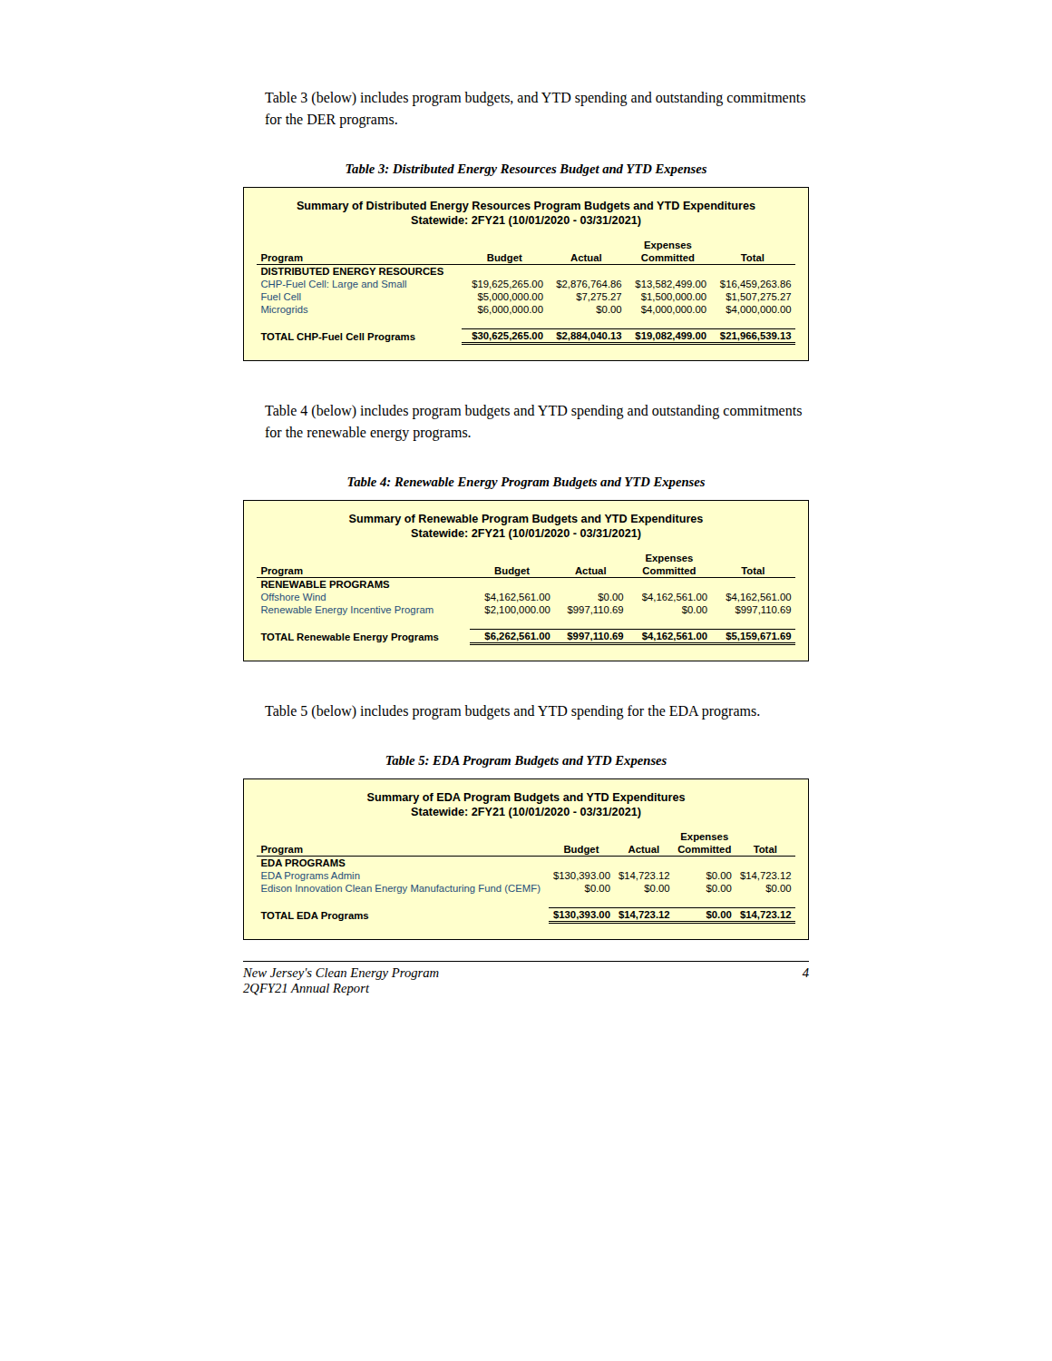Table 3 (below) includes program budgets, and YTD spending and outstanding commitments for the DER programs.
Table 3: Distributed Energy Resources Budget and YTD Expenses
Summary of Distributed Energy Resources Program Budgets and YTD Expenditures
Statewide: 2FY21 (10/01/2020 - 03/31/2021)
| | | | Expenses | |
| Program | Budget | Actual | Committed | Total |
| DISTRIBUTED ENERGY RESOURCES | | | | |
| CHP-Fuel Cell: Large and Small | $19,625,265.00 | $2,876,764.86 | $13,582,499.00 | $16,459,263.86 |
| Fuel Cell | $5,000,000.00 | $7,275.27 | $1,500,000.00 | $1,507,275.27 |
| Microgrids | $6,000,000.00 | $0.00 | $4,000,000.00 | $4,000,000.00 |
| TOTAL CHP-Fuel Cell Programs | $30,625,265.00 | $2,884,040.13 | $19,082,499.00 | $21,966,539.13 |
Table 4 (below) includes program budgets and YTD spending and outstanding commitments for the renewable energy programs.
Table 4: Renewable Energy Program Budgets and YTD Expenses
Summary of Renewable Program Budgets and YTD Expenditures
Statewide: 2FY21 (10/01/2020 - 03/31/2021)
| | | | Expenses | |
| Program | Budget | Actual | Committed | Total |
| RENEWABLE PROGRAMS | | | | |
| Offshore Wind | $4,162,561.00 | $0.00 | $4,162,561.00 | $4,162,561.00 |
| Renewable Energy Incentive Program | $2,100,000.00 | $997,110.69 | $0.00 | $997,110.69 |
| TOTAL Renewable Energy Programs | $6,262,561.00 | $997,110.69 | $4,162,561.00 | $5,159,671.69 |
Table 5 (below) includes program budgets and YTD spending for the EDA programs.
Table 5: EDA Program Budgets and YTD Expenses
Summary of EDA Program Budgets and YTD Expenditures
Statewide: 2FY21 (10/01/2020 - 03/31/2021)
| | | | Expenses | |
| Program | Budget | Actual | Committed | Total |
| EDA PROGRAMS | | | | |
| EDA Programs Admin | $130,393.00 | $14,723.12 | $0.00 | $14,723.12 |
| Edison Innovation Clean Energy Manufacturing Fund (CEMF) | $0.00 | $0.00 | $0.00 | $0.00 |
| TOTAL EDA Programs | $130,393.00 | $14,723.12 | $0.00 | $14,723.12 |
New Jersey's Clean Energy Program
2QFY21 Annual Report
4